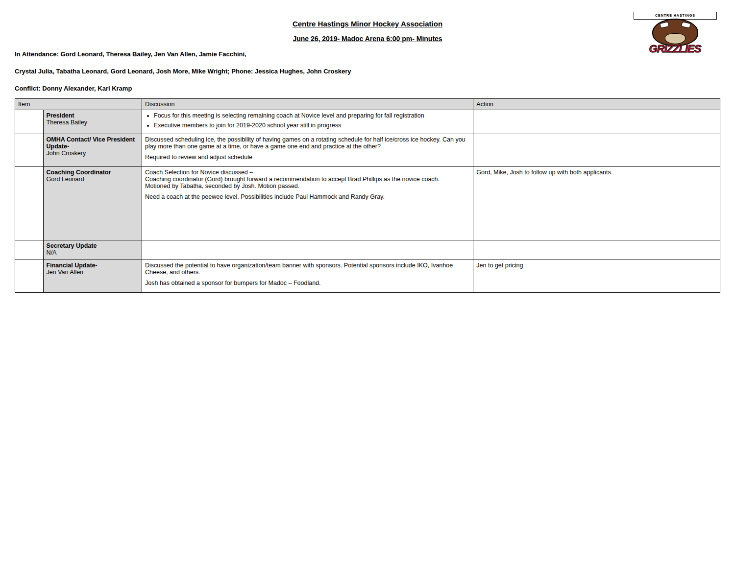CENTRE HASTINGS
GRIZZLIES
Centre Hastings Minor Hockey Association
June 26, 2019- Madoc Arena 6:00 pm- Minutes
In Attendance: Gord Leonard, Theresa Bailey, Jen Van Allen, Jamie Facchini,
Crystal Julia, Tabatha Leonard, Gord Leonard, Josh More, Mike Wright; Phone: Jessica Hughes, John Croskery
Conflict: Donny Alexander, Kari Kramp
| Item | Discussion | Action |
| --- | --- | --- |
| | President Theresa Bailey | Focus for this meeting is selecting remaining coach at Novice level and preparing for fall registration Executive members to join for 2019-2020 school year still in progress | |
| | OMHA Contact/ Vice President Update- John Croskery | Discussed scheduling ice, the possibility of having games on a rotating schedule for half ice/cross ice hockey. Can you play more than one game at a time, or have a game one end and practice at the other? Required to review and adjust schedule | |
| | Coaching Coordinator Gord Leonard | Coach Selection for Novice discussed – Coaching coordinator (Gord) brought forward a recommendation to accept Brad Phillips as the novice coach. Motioned by Tabatha, seconded by Josh. Motion passed. Need a coach at the peewee level. Possibilities include Paul Hammock and Randy Gray. | Gord, Mike, Josh to follow up with both applicants. |
| | Secretary Update N/A | | |
| | Financial Update- Jen Van Allen | Discussed the potential to have organization/team banner with sponsors. Potential sponsors include IKO, Ivanhoe Cheese, and others. Josh has obtained a sponsor for bumpers for Madoc – Foodland. | Jen to get pricing |